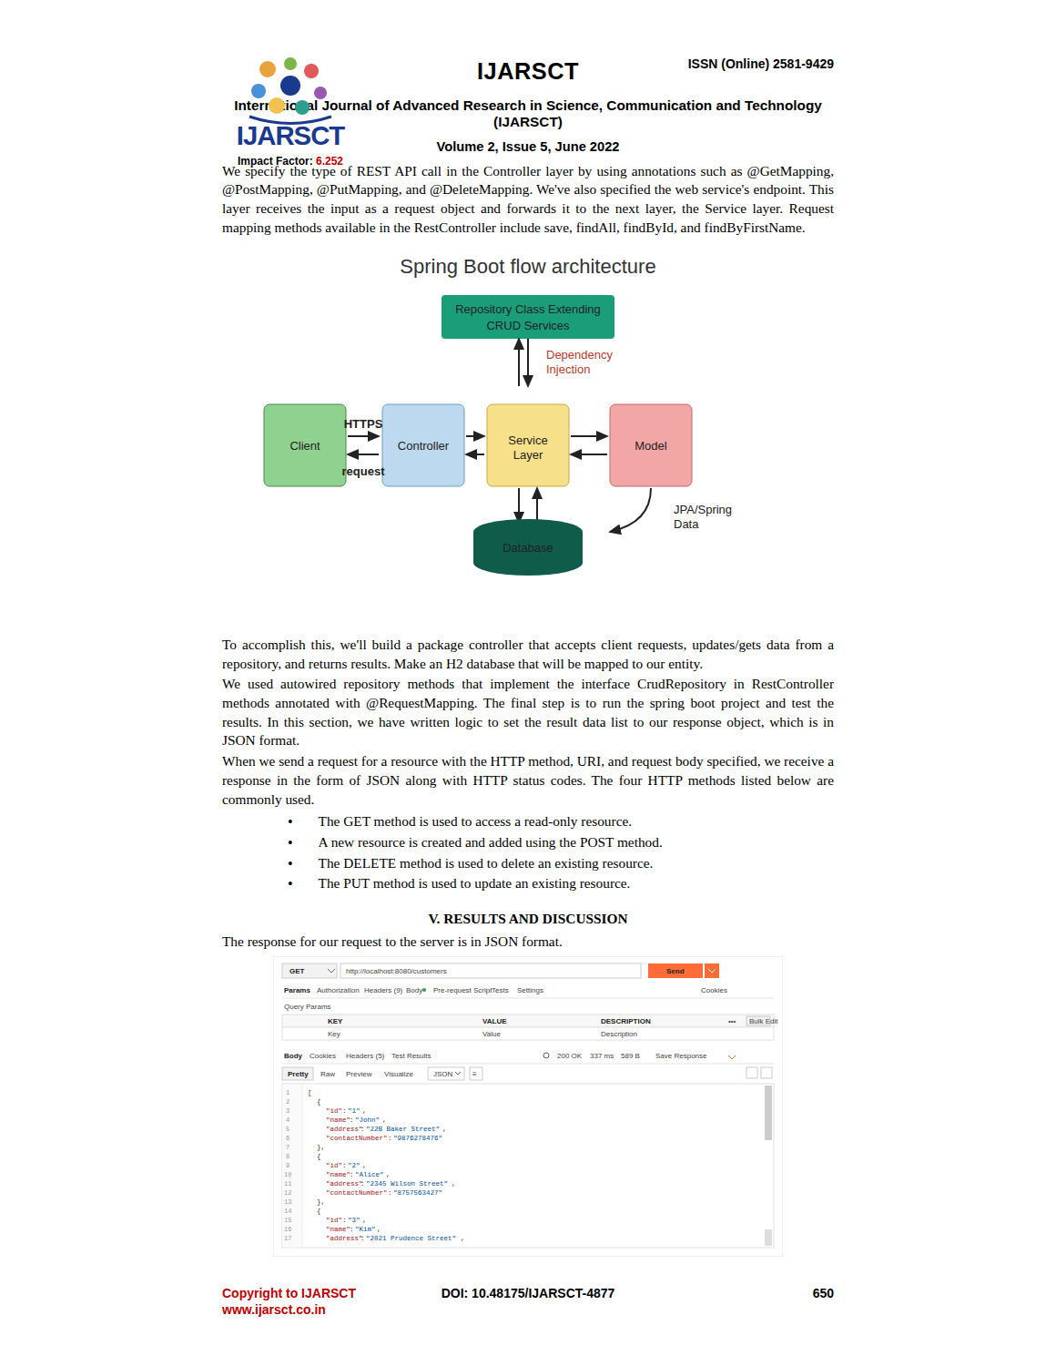IJARSCT
Impact Factor: 6.252
ISSN (Online) 2581-9429
IJARSCT
International Journal of Advanced Research in Science, Communication and Technology (IJARSCT)
Volume 2, Issue 5, June 2022
We specify the type of REST API call in the Controller layer by using annotations such as @GetMapping, @PostMapping, @PutMapping, and @DeleteMapping. We've also specified the web service's endpoint. This layer receives the input as a request object and forwards it to the next layer, the Service layer. Request mapping methods available in the RestController include save, findAll, findById, and findByFirstName.
Spring Boot flow architecture Repository Class Extending CRUD Services Dependency Injection Client Controller Service Layer Model HTTPS request JPA/Spring Data Database
To accomplish this, we'll build a package controller that accepts client requests, updates/gets data from a repository, and returns results. Make an H2 database that will be mapped to our entity.
We used autowired repository methods that implement the interface CrudRepository in RestController methods annotated with @RequestMapping. The final step is to run the spring boot project and test the results. In this section, we have written logic to set the result data list to our response object, which is in JSON format.
When we send a request for a resource with the HTTP method, URI, and request body specified, we receive a response in the form of JSON along with HTTP status codes. The four HTTP methods listed below are commonly used.
The GET method is used to access a read-only resource.
A new resource is created and added using the POST method.
The DELETE method is used to delete an existing resource.
The PUT method is used to update an existing resource.
V. RESULTS AND DISCUSSION
The response for our request to the server is in JSON format.
GET http://localhost:8080/customers Send Params Authorization Headers (9) Body Pre-request Script Tests Settings Cookies Query Params KEY VALUE DESCRIPTION ••• Bulk Edit Key Value Description Body Cookies Headers (5) Test Results 200 OK 337 ms 589 B Save Response Pretty Raw Preview Visualize JSON ≡ 1[ 2{ 3"id":"1", 4"name":"John", 5"address":"22B Baker Street", 6"contactNumber":"9876278476" 7}, 8{ 9"id":"2", 10"name":"Alice", 11"address":"2345 Wilson Street", 12"contactNumber":"8757563427" 13}, 14{ 15"id":"3", 16"name":"Kim", 17"address":"2021 Prudence Street",
Copyright to IJARSCT www.ijarsct.co.in
DOI: 10.48175/IJARSCT-4877
650